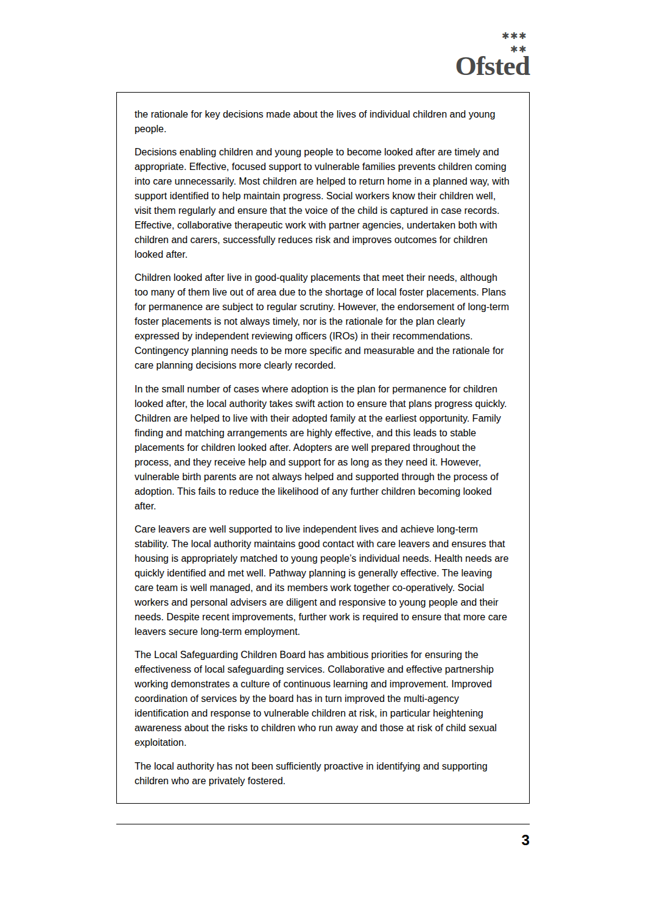✱✱✱
✱✱
Ofsted
the rationale for key decisions made about the lives of individual children and young people.
Decisions enabling children and young people to become looked after are timely and appropriate. Effective, focused support to vulnerable families prevents children coming into care unnecessarily. Most children are helped to return home in a planned way, with support identified to help maintain progress. Social workers know their children well, visit them regularly and ensure that the voice of the child is captured in case records. Effective, collaborative therapeutic work with partner agencies, undertaken both with children and carers, successfully reduces risk and improves outcomes for children looked after.
Children looked after live in good-quality placements that meet their needs, although too many of them live out of area due to the shortage of local foster placements. Plans for permanence are subject to regular scrutiny. However, the endorsement of long-term foster placements is not always timely, nor is the rationale for the plan clearly expressed by independent reviewing officers (IROs) in their recommendations. Contingency planning needs to be more specific and measurable and the rationale for care planning decisions more clearly recorded.
In the small number of cases where adoption is the plan for permanence for children looked after, the local authority takes swift action to ensure that plans progress quickly. Children are helped to live with their adopted family at the earliest opportunity. Family finding and matching arrangements are highly effective, and this leads to stable placements for children looked after. Adopters are well prepared throughout the process, and they receive help and support for as long as they need it. However, vulnerable birth parents are not always helped and supported through the process of adoption. This fails to reduce the likelihood of any further children becoming looked after.
Care leavers are well supported to live independent lives and achieve long-term stability. The local authority maintains good contact with care leavers and ensures that housing is appropriately matched to young people’s individual needs. Health needs are quickly identified and met well. Pathway planning is generally effective. The leaving care team is well managed, and its members work together co-operatively. Social workers and personal advisers are diligent and responsive to young people and their needs. Despite recent improvements, further work is required to ensure that more care leavers secure long-term employment.
The Local Safeguarding Children Board has ambitious priorities for ensuring the effectiveness of local safeguarding services. Collaborative and effective partnership working demonstrates a culture of continuous learning and improvement. Improved coordination of services by the board has in turn improved the multi-agency identification and response to vulnerable children at risk, in particular heightening awareness about the risks to children who run away and those at risk of child sexual exploitation.
The local authority has not been sufficiently proactive in identifying and supporting children who are privately fostered.
3